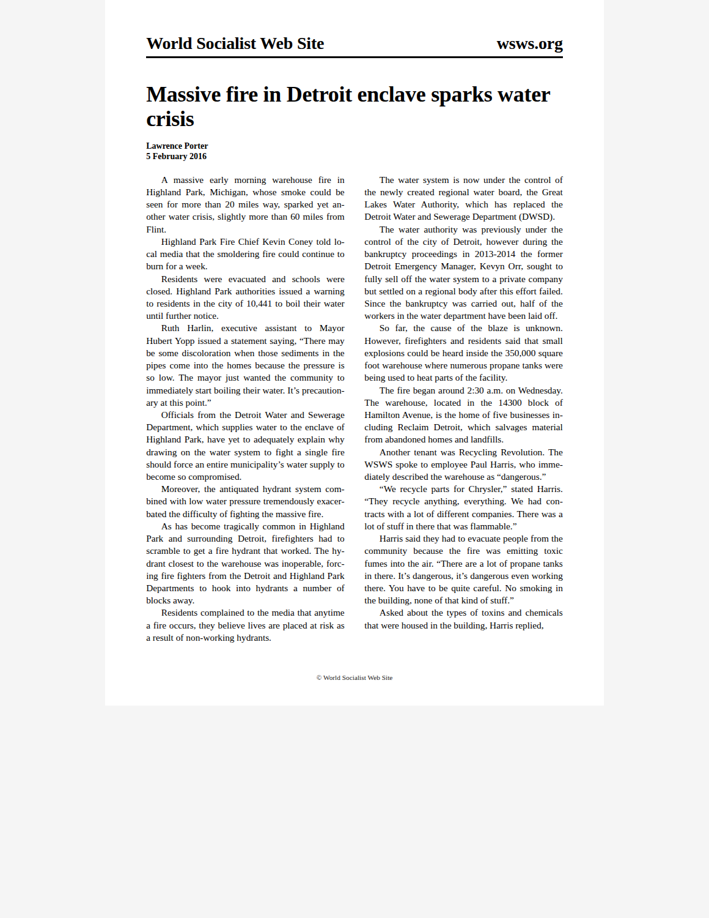World Socialist Web Site wsws.org
Massive fire in Detroit enclave sparks water crisis
Lawrence Porter 5 February 2016
A massive early morning warehouse fire in Highland Park, Michigan, whose smoke could be seen for more than 20 miles way, sparked yet another water crisis, slightly more than 60 miles from Flint.
Highland Park Fire Chief Kevin Coney told local media that the smoldering fire could continue to burn for a week.
Residents were evacuated and schools were closed. Highland Park authorities issued a warning to residents in the city of 10,441 to boil their water until further notice.
Ruth Harlin, executive assistant to Mayor Hubert Yopp issued a statement saying, “There may be some discoloration when those sediments in the pipes come into the homes because the pressure is so low. The mayor just wanted the community to immediately start boiling their water. It’s precautionary at this point.”
Officials from the Detroit Water and Sewerage Department, which supplies water to the enclave of Highland Park, have yet to adequately explain why drawing on the water system to fight a single fire should force an entire municipality’s water supply to become so compromised.
Moreover, the antiquated hydrant system combined with low water pressure tremendously exacerbated the difficulty of fighting the massive fire.
As has become tragically common in Highland Park and surrounding Detroit, firefighters had to scramble to get a fire hydrant that worked. The hydrant closest to the warehouse was inoperable, forcing fire fighters from the Detroit and Highland Park Departments to hook into hydrants a number of blocks away.
Residents complained to the media that anytime a fire occurs, they believe lives are placed at risk as a result of non-working hydrants.
The water system is now under the control of the newly created regional water board, the Great Lakes Water Authority, which has replaced the Detroit Water and Sewerage Department (DWSD).
The water authority was previously under the control of the city of Detroit, however during the bankruptcy proceedings in 2013-2014 the former Detroit Emergency Manager, Kevyn Orr, sought to fully sell off the water system to a private company but settled on a regional body after this effort failed. Since the bankruptcy was carried out, half of the workers in the water department have been laid off.
So far, the cause of the blaze is unknown. However, firefighters and residents said that small explosions could be heard inside the 350,000 square foot warehouse where numerous propane tanks were being used to heat parts of the facility.
The fire began around 2:30 a.m. on Wednesday. The warehouse, located in the 14300 block of Hamilton Avenue, is the home of five businesses including Reclaim Detroit, which salvages material from abandoned homes and landfills.
Another tenant was Recycling Revolution. The WSWS spoke to employee Paul Harris, who immediately described the warehouse as “dangerous.”
“We recycle parts for Chrysler,” stated Harris. “They recycle anything, everything. We had contracts with a lot of different companies. There was a lot of stuff in there that was flammable.”
Harris said they had to evacuate people from the community because the fire was emitting toxic fumes into the air. “There are a lot of propane tanks in there. It’s dangerous, it’s dangerous even working there. You have to be quite careful. No smoking in the building, none of that kind of stuff.”
Asked about the types of toxins and chemicals that were housed in the building, Harris replied,
© World Socialist Web Site